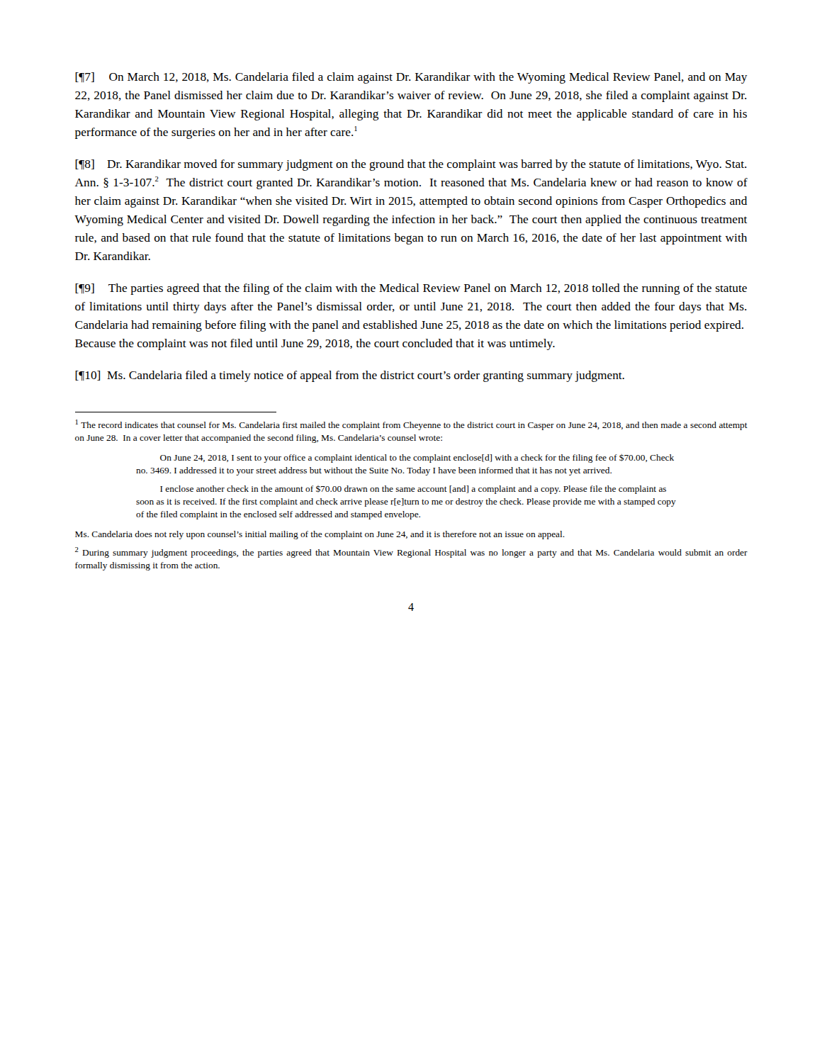[¶7] On March 12, 2018, Ms. Candelaria filed a claim against Dr. Karandikar with the Wyoming Medical Review Panel, and on May 22, 2018, the Panel dismissed her claim due to Dr. Karandikar’s waiver of review. On June 29, 2018, she filed a complaint against Dr. Karandikar and Mountain View Regional Hospital, alleging that Dr. Karandikar did not meet the applicable standard of care in his performance of the surgeries on her and in her after care.1
[¶8] Dr. Karandikar moved for summary judgment on the ground that the complaint was barred by the statute of limitations, Wyo. Stat. Ann. § 1-3-107.2 The district court granted Dr. Karandikar’s motion. It reasoned that Ms. Candelaria knew or had reason to know of her claim against Dr. Karandikar “when she visited Dr. Wirt in 2015, attempted to obtain second opinions from Casper Orthopedics and Wyoming Medical Center and visited Dr. Dowell regarding the infection in her back.” The court then applied the continuous treatment rule, and based on that rule found that the statute of limitations began to run on March 16, 2016, the date of her last appointment with Dr. Karandikar.
[¶9] The parties agreed that the filing of the claim with the Medical Review Panel on March 12, 2018 tolled the running of the statute of limitations until thirty days after the Panel’s dismissal order, or until June 21, 2018. The court then added the four days that Ms. Candelaria had remaining before filing with the panel and established June 25, 2018 as the date on which the limitations period expired. Because the complaint was not filed until June 29, 2018, the court concluded that it was untimely.
[¶10] Ms. Candelaria filed a timely notice of appeal from the district court’s order granting summary judgment.
1 The record indicates that counsel for Ms. Candelaria first mailed the complaint from Cheyenne to the district court in Casper on June 24, 2018, and then made a second attempt on June 28. In a cover letter that accompanied the second filing, Ms. Candelaria’s counsel wrote:
On June 24, 2018, I sent to your office a complaint identical to the complaint enclose[d] with a check for the filing fee of $70.00, Check no. 3469. I addressed it to your street address but without the Suite No. Today I have been informed that it has not yet arrived.
I enclose another check in the amount of $70.00 drawn on the same account [and] a complaint and a copy. Please file the complaint as soon as it is received. If the first complaint and check arrive please r[e]turn to me or destroy the check. Please provide me with a stamped copy of the filed complaint in the enclosed self addressed and stamped envelope.
Ms. Candelaria does not rely upon counsel’s initial mailing of the complaint on June 24, and it is therefore not an issue on appeal.
2 During summary judgment proceedings, the parties agreed that Mountain View Regional Hospital was no longer a party and that Ms. Candelaria would submit an order formally dismissing it from the action.
4